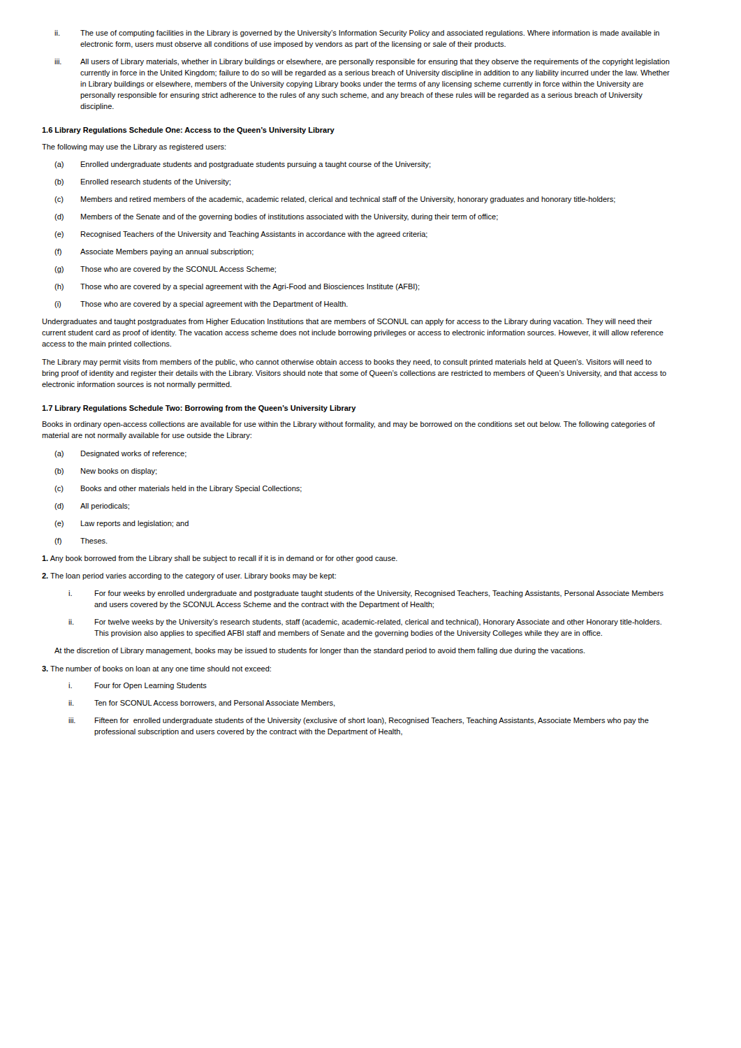ii.
The use of computing facilities in the Library is governed by the University’s Information Security Policy and associated regulations. Where information is made available in electronic form, users must observe all conditions of use imposed by vendors as part of the licensing or sale of their products.
iii.
All users of Library materials, whether in Library buildings or elsewhere, are personally responsible for ensuring that they observe the requirements of the copyright legislation currently in force in the United Kingdom; failure to do so will be regarded as a serious breach of University discipline in addition to any liability incurred under the law. Whether in Library buildings or elsewhere, members of the University copying Library books under the terms of any licensing scheme currently in force within the University are personally responsible for ensuring strict adherence to the rules of any such scheme, and any breach of these rules will be regarded as a serious breach of University discipline.
1.6 Library Regulations Schedule One: Access to the Queen’s University Library
The following may use the Library as registered users:
(a)
Enrolled undergraduate students and postgraduate students pursuing a taught course of the University;
(b)
Enrolled research students of the University;
(c)
Members and retired members of the academic, academic related, clerical and technical staff of the University, honorary graduates and honorary title-holders;
(d)
Members of the Senate and of the governing bodies of institutions associated with the University, during their term of office;
(e)
Recognised Teachers of the University and Teaching Assistants in accordance with the agreed criteria;
(f)
Associate Members paying an annual subscription;
(g)
Those who are covered by the SCONUL Access Scheme;
(h)
Those who are covered by a special agreement with the Agri-Food and Biosciences Institute (AFBI);
(i)
Those who are covered by a special agreement with the Department of Health.
Undergraduates and taught postgraduates from Higher Education Institutions that are members of SCONUL can apply for access to the Library during vacation. They will need their current student card as proof of identity. The vacation access scheme does not include borrowing privileges or access to electronic information sources. However, it will allow reference access to the main printed collections.
The Library may permit visits from members of the public, who cannot otherwise obtain access to books they need, to consult printed materials held at Queen's. Visitors will need to bring proof of identity and register their details with the Library. Visitors should note that some of Queen’s collections are restricted to members of Queen’s University, and that access to electronic information sources is not normally permitted.
1.7 Library Regulations Schedule Two: Borrowing from the Queen’s University Library
Books in ordinary open-access collections are available for use within the Library without formality, and may be borrowed on the conditions set out below. The following categories of material are not normally available for use outside the Library:
(a)
Designated works of reference;
(b)
New books on display;
(c)
Books and other materials held in the Library Special Collections;
(d)
All periodicals;
(e)
Law reports and legislation; and
(f)
Theses.
1. Any book borrowed from the Library shall be subject to recall if it is in demand or for other good cause.
2. The loan period varies according to the category of user. Library books may be kept:
i.
For four weeks by enrolled undergraduate and postgraduate taught students of the University, Recognised Teachers, Teaching Assistants, Personal Associate Members and users covered by the SCONUL Access Scheme and the contract with the Department of Health;
ii.
For twelve weeks by the University’s research students, staff (academic, academic-related, clerical and technical), Honorary Associate and other Honorary title-holders. This provision also applies to specified AFBI staff and members of Senate and the governing bodies of the University Colleges while they are in office.
At the discretion of Library management, books may be issued to students for longer than the standard period to avoid them falling due during the vacations.
3. The number of books on loan at any one time should not exceed:
i.
Four for Open Learning Students
ii.
Ten for SCONUL Access borrowers, and Personal Associate Members,
iii.
Fifteen for enrolled undergraduate students of the University (exclusive of short loan), Recognised Teachers, Teaching Assistants, Associate Members who pay the professional subscription and users covered by the contract with the Department of Health,